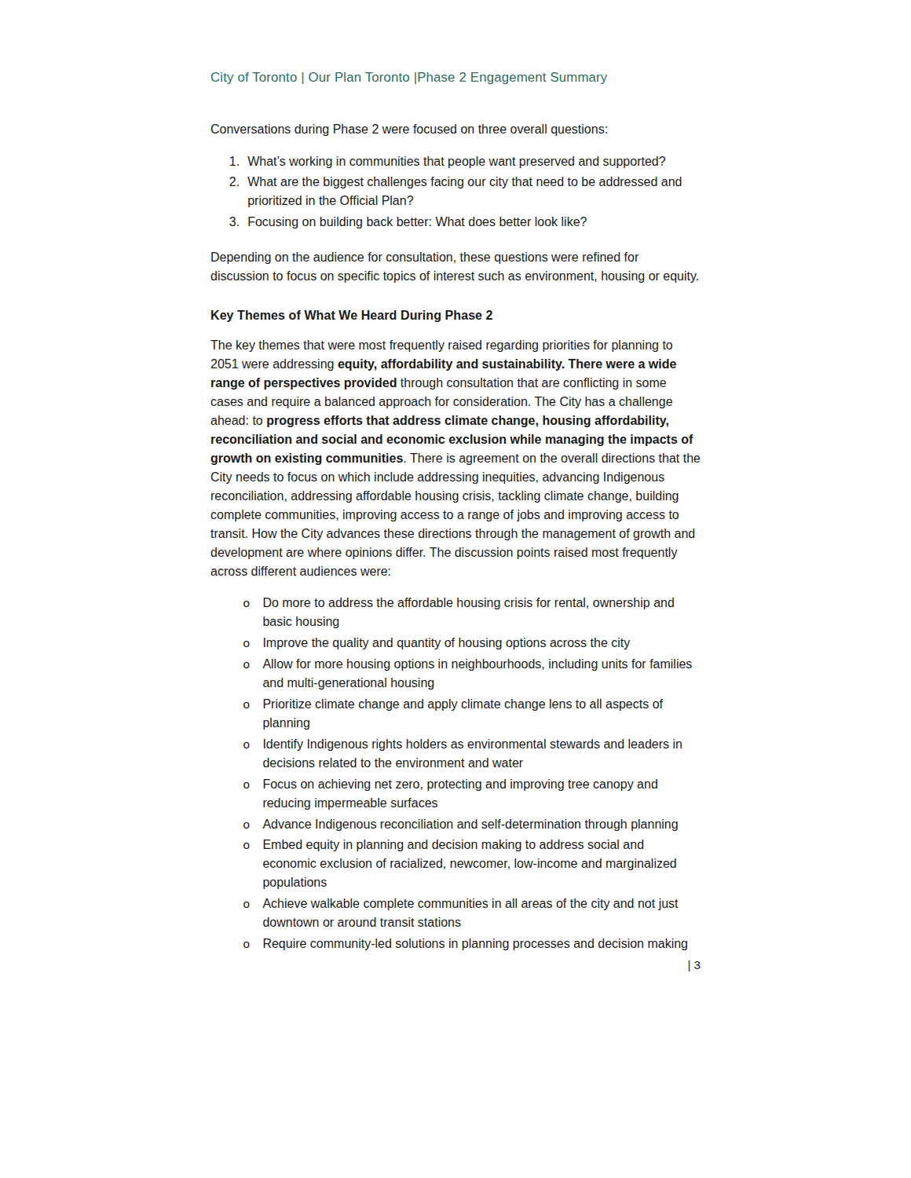City of Toronto | Our Plan Toronto |Phase 2 Engagement Summary
Conversations during Phase 2 were focused on three overall questions:
What’s working in communities that people want preserved and supported?
What are the biggest challenges facing our city that need to be addressed and prioritized in the Official Plan?
Focusing on building back better: What does better look like?
Depending on the audience for consultation, these questions were refined for discussion to focus on specific topics of interest such as environment, housing or equity.
Key Themes of What We Heard During Phase 2
The key themes that were most frequently raised regarding priorities for planning to 2051 were addressing equity, affordability and sustainability. There were a wide range of perspectives provided through consultation that are conflicting in some cases and require a balanced approach for consideration. The City has a challenge ahead: to progress efforts that address climate change, housing affordability, reconciliation and social and economic exclusion while managing the impacts of growth on existing communities. There is agreement on the overall directions that the City needs to focus on which include addressing inequities, advancing Indigenous reconciliation, addressing affordable housing crisis, tackling climate change, building complete communities, improving access to a range of jobs and improving access to transit. How the City advances these directions through the management of growth and development are where opinions differ. The discussion points raised most frequently across different audiences were:
Do more to address the affordable housing crisis for rental, ownership and basic housing
Improve the quality and quantity of housing options across the city
Allow for more housing options in neighbourhoods, including units for families and multi-generational housing
Prioritize climate change and apply climate change lens to all aspects of planning
Identify Indigenous rights holders as environmental stewards and leaders in decisions related to the environment and water
Focus on achieving net zero, protecting and improving tree canopy and reducing impermeable surfaces
Advance Indigenous reconciliation and self-determination through planning
Embed equity in planning and decision making to address social and economic exclusion of racialized, newcomer, low-income and marginalized populations
Achieve walkable complete communities in all areas of the city and not just downtown or around transit stations
Require community-led solutions in planning processes and decision making
| 3